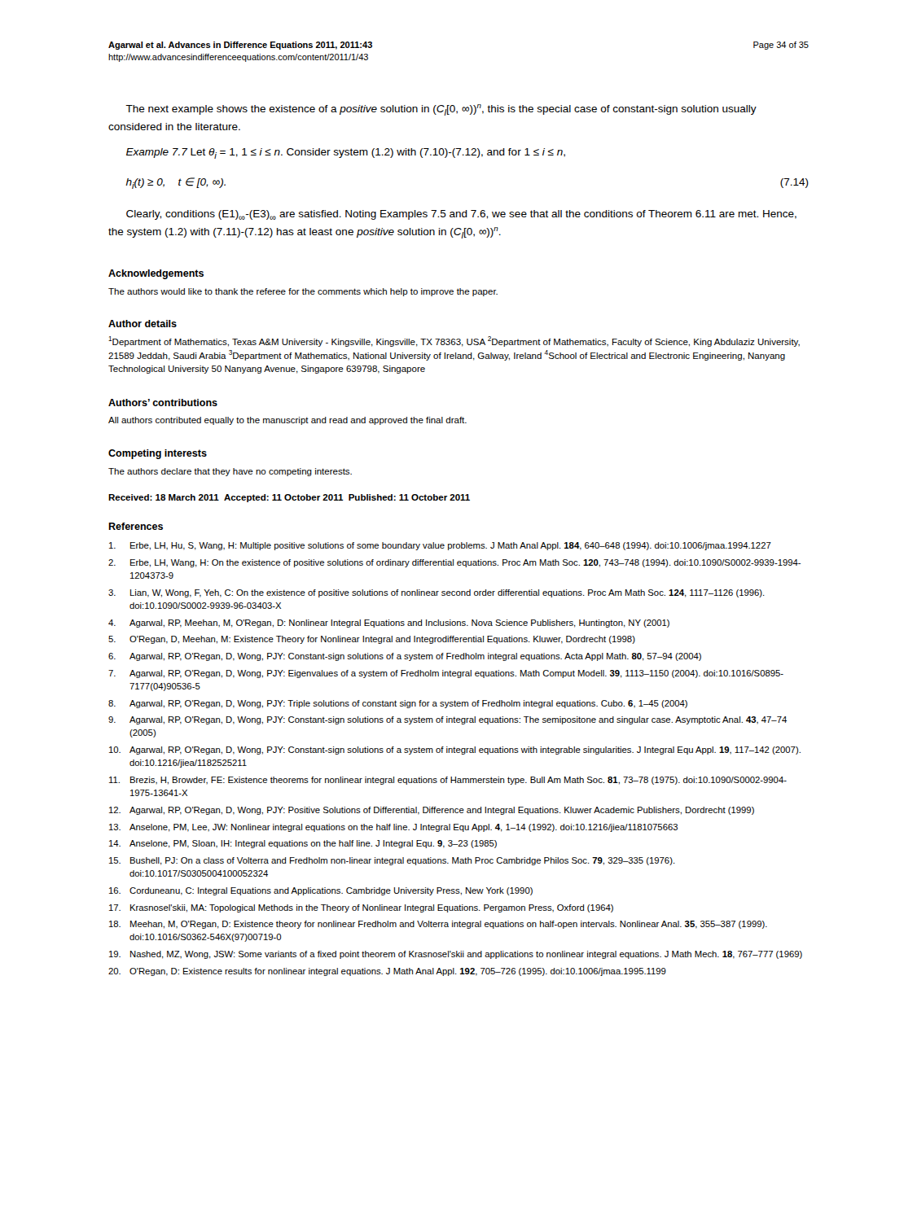Agarwal et al. Advances in Difference Equations 2011, 2011:43
http://www.advancesindifferenceequations.com/content/2011/1/43
Page 34 of 35
The next example shows the existence of a positive solution in (Cl[0, ∞))n, this is the special case of constant-sign solution usually considered in the literature.
Example 7.7 Let θi = 1, 1 ≤ i ≤ n. Consider system (1.2) with (7.10)-(7.12), and for 1 ≤ i ≤ n,
hi(t) ≥ 0, t ∈ [0, ∞).
(7.14)
Clearly, conditions (E1)∞-(E3)∞ are satisfied. Noting Examples 7.5 and 7.6, we see that all the conditions of Theorem 6.11 are met. Hence, the system (1.2) with (7.11)-(7.12) has at least one positive solution in (Cl[0, ∞))n.
Acknowledgements
The authors would like to thank the referee for the comments which help to improve the paper.
Author details
1Department of Mathematics, Texas A&M University - Kingsville, Kingsville, TX 78363, USA 2Department of Mathematics, Faculty of Science, King Abdulaziz University, 21589 Jeddah, Saudi Arabia 3Department of Mathematics, National University of Ireland, Galway, Ireland 4School of Electrical and Electronic Engineering, Nanyang Technological University 50 Nanyang Avenue, Singapore 639798, Singapore
Authors’ contributions
All authors contributed equally to the manuscript and read and approved the final draft.
Competing interests
The authors declare that they have no competing interests.
Received: 18 March 2011 Accepted: 11 October 2011 Published: 11 October 2011
References
1. Erbe, LH, Hu, S, Wang, H: Multiple positive solutions of some boundary value problems. J Math Anal Appl. 184, 640–648 (1994). doi:10.1006/jmaa.1994.1227
2. Erbe, LH, Wang, H: On the existence of positive solutions of ordinary differential equations. Proc Am Math Soc. 120, 743–748 (1994). doi:10.1090/S0002-9939-1994-1204373-9
3. Lian, W, Wong, F, Yeh, C: On the existence of positive solutions of nonlinear second order differential equations. Proc Am Math Soc. 124, 1117–1126 (1996). doi:10.1090/S0002-9939-96-03403-X
4. Agarwal, RP, Meehan, M, O'Regan, D: Nonlinear Integral Equations and Inclusions. Nova Science Publishers, Huntington, NY (2001)
5. O'Regan, D, Meehan, M: Existence Theory for Nonlinear Integral and Integrodifferential Equations. Kluwer, Dordrecht (1998)
6. Agarwal, RP, O'Regan, D, Wong, PJY: Constant-sign solutions of a system of Fredholm integral equations. Acta Appl Math. 80, 57–94 (2004)
7. Agarwal, RP, O'Regan, D, Wong, PJY: Eigenvalues of a system of Fredholm integral equations. Math Comput Modell. 39, 1113–1150 (2004). doi:10.1016/S0895-7177(04)90536-5
8. Agarwal, RP, O'Regan, D, Wong, PJY: Triple solutions of constant sign for a system of Fredholm integral equations. Cubo. 6, 1–45 (2004)
9. Agarwal, RP, O'Regan, D, Wong, PJY: Constant-sign solutions of a system of integral equations: The semipositone and singular case. Asymptotic Anal. 43, 47–74 (2005)
10. Agarwal, RP, O'Regan, D, Wong, PJY: Constant-sign solutions of a system of integral equations with integrable singularities. J Integral Equ Appl. 19, 117–142 (2007). doi:10.1216/jiea/1182525211
11. Brezis, H, Browder, FE: Existence theorems for nonlinear integral equations of Hammerstein type. Bull Am Math Soc. 81, 73–78 (1975). doi:10.1090/S0002-9904-1975-13641-X
12. Agarwal, RP, O'Regan, D, Wong, PJY: Positive Solutions of Differential, Difference and Integral Equations. Kluwer Academic Publishers, Dordrecht (1999)
13. Anselone, PM, Lee, JW: Nonlinear integral equations on the half line. J Integral Equ Appl. 4, 1–14 (1992). doi:10.1216/jiea/1181075663
14. Anselone, PM, Sloan, IH: Integral equations on the half line. J Integral Equ. 9, 3–23 (1985)
15. Bushell, PJ: On a class of Volterra and Fredholm non-linear integral equations. Math Proc Cambridge Philos Soc. 79, 329–335 (1976). doi:10.1017/S0305004100052324
16. Corduneanu, C: Integral Equations and Applications. Cambridge University Press, New York (1990)
17. Krasnosel'skii, MA: Topological Methods in the Theory of Nonlinear Integral Equations. Pergamon Press, Oxford (1964)
18. Meehan, M, O'Regan, D: Existence theory for nonlinear Fredholm and Volterra integral equations on half-open intervals. Nonlinear Anal. 35, 355–387 (1999). doi:10.1016/S0362-546X(97)00719-0
19. Nashed, MZ, Wong, JSW: Some variants of a fixed point theorem of Krasnosel'skii and applications to nonlinear integral equations. J Math Mech. 18, 767–777 (1969)
20. O'Regan, D: Existence results for nonlinear integral equations. J Math Anal Appl. 192, 705–726 (1995). doi:10.1006/jmaa.1995.1199